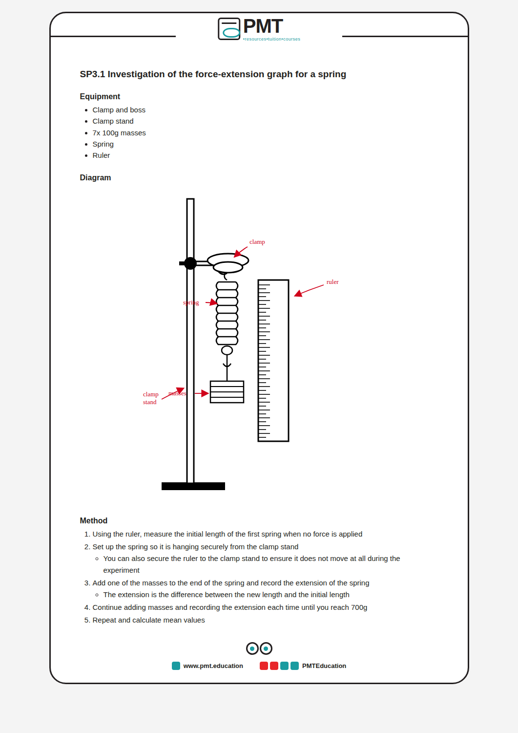PMT
•resources•tuition•courses
SP3.1 Investigation of the force-extension graph for a spring
Equipment
Clamp and boss
Clamp stand
7x 100g masses
Spring
Ruler
Diagram
clamp spring ruler clamp stand masses
Method
Using the ruler, measure the initial length of the first spring when no force is applied
Set up the spring so it is hanging securely from the clamp stand
You can also secure the ruler to the clamp stand to ensure it does not move at all during the experiment
Add one of the masses to the end of the spring and record the extension of the spring
The extension is the difference between the new length and the initial length
Continue adding masses and recording the extension each time until you reach 700g
Repeat and calculate mean values
www.pmt.education PMTEducation